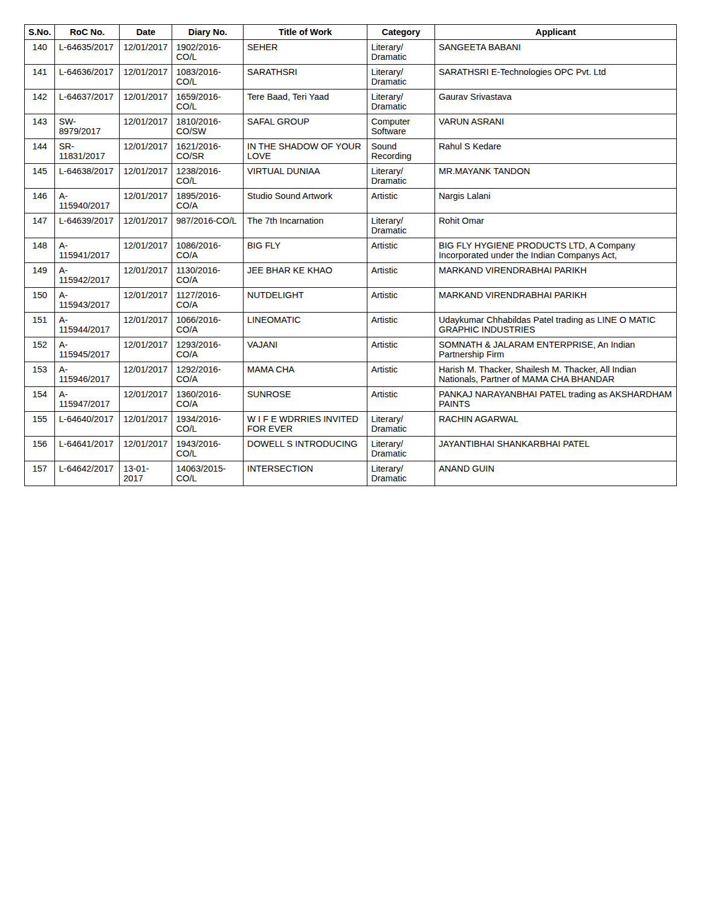| S.No. | RoC No. | Date | Diary No. | Title of Work | Category | Applicant |
| --- | --- | --- | --- | --- | --- | --- |
| 140 | L-64635/2017 | 12/01/2017 | 1902/2016-CO/L | SEHER | Literary/ Dramatic | SANGEETA BABANI |
| 141 | L-64636/2017 | 12/01/2017 | 1083/2016-CO/L | SARATHSRI | Literary/ Dramatic | SARATHSRI E-Technologies OPC Pvt. Ltd |
| 142 | L-64637/2017 | 12/01/2017 | 1659/2016-CO/L | Tere Baad, Teri Yaad | Literary/ Dramatic | Gaurav Srivastava |
| 143 | SW-8979/2017 | 12/01/2017 | 1810/2016-CO/SW | SAFAL GROUP | Computer Software | VARUN ASRANI |
| 144 | SR-11831/2017 | 12/01/2017 | 1621/2016-CO/SR | IN THE SHADOW OF YOUR LOVE | Sound Recording | Rahul S Kedare |
| 145 | L-64638/2017 | 12/01/2017 | 1238/2016-CO/L | VIRTUAL DUNIAA | Literary/ Dramatic | MR.MAYANK TANDON |
| 146 | A-115940/2017 | 12/01/2017 | 1895/2016-CO/A | Studio Sound Artwork | Artistic | Nargis Lalani |
| 147 | L-64639/2017 | 12/01/2017 | 987/2016-CO/L | The 7th Incarnation | Literary/ Dramatic | Rohit Omar |
| 148 | A-115941/2017 | 12/01/2017 | 1086/2016-CO/A | BIG FLY | Artistic | BIG FLY HYGIENE PRODUCTS LTD, A Company Incorporated under the Indian Companys Act, |
| 149 | A-115942/2017 | 12/01/2017 | 1130/2016-CO/A | JEE BHAR KE KHAO | Artistic | MARKAND VIRENDRABHAI PARIKH |
| 150 | A-115943/2017 | 12/01/2017 | 1127/2016-CO/A | NUTDELIGHT | Artistic | MARKAND VIRENDRABHAI PARIKH |
| 151 | A-115944/2017 | 12/01/2017 | 1066/2016-CO/A | LINEOMATIC | Artistic | Udaykumar Chhabildas Patel trading as LINE O MATIC GRAPHIC INDUSTRIES |
| 152 | A-115945/2017 | 12/01/2017 | 1293/2016-CO/A | VAJANI | Artistic | SOMNATH & JALARAM ENTERPRISE, An Indian Partnership Firm |
| 153 | A-115946/2017 | 12/01/2017 | 1292/2016-CO/A | MAMA CHA | Artistic | Harish M. Thacker, Shailesh M. Thacker, All Indian Nationals, Partner of MAMA CHA BHANDAR |
| 154 | A-115947/2017 | 12/01/2017 | 1360/2016-CO/A | SUNROSE | Artistic | PANKAJ NARAYANBHAI PATEL trading as AKSHARDHAM PAINTS |
| 155 | L-64640/2017 | 12/01/2017 | 1934/2016-CO/L | W I F E WDRRIES INVITED FOR EVER | Literary/ Dramatic | RACHIN AGARWAL |
| 156 | L-64641/2017 | 12/01/2017 | 1943/2016-CO/L | DOWELL S INTRODUCING | Literary/ Dramatic | JAYANTIBHAI SHANKARBHAI PATEL |
| 157 | L-64642/2017 | 13-01-2017 | 14063/2015-CO/L | INTERSECTION | Literary/ Dramatic | ANAND GUIN |